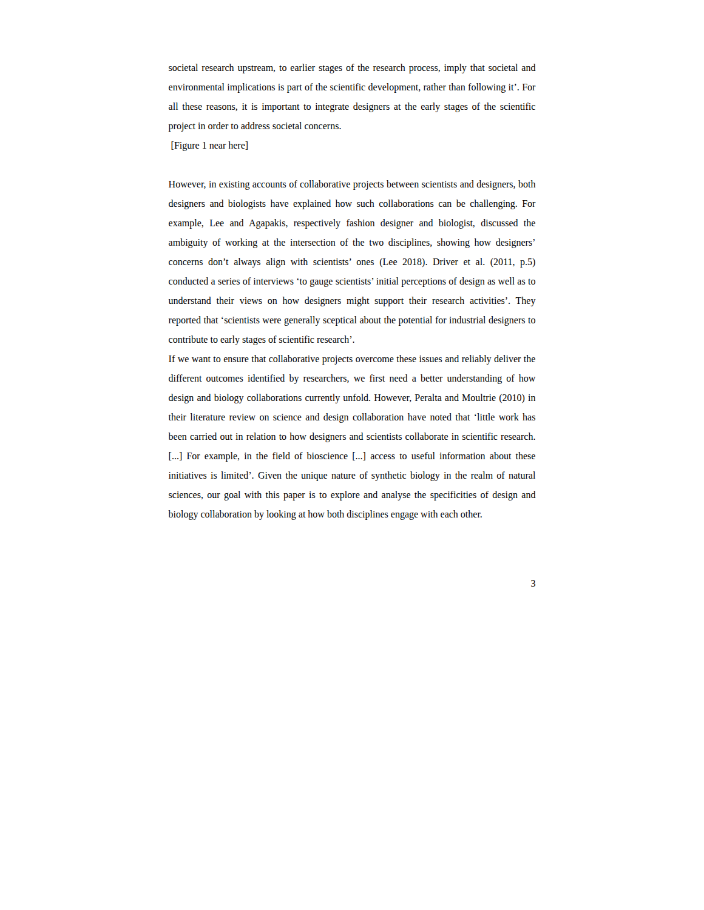societal research upstream, to earlier stages of the research process, imply that societal and environmental implications is part of the scientific development, rather than following it’. For all these reasons, it is important to integrate designers at the early stages of the scientific project in order to address societal concerns.
[Figure 1 near here]
However, in existing accounts of collaborative projects between scientists and designers, both designers and biologists have explained how such collaborations can be challenging. For example, Lee and Agapakis, respectively fashion designer and biologist, discussed the ambiguity of working at the intersection of the two disciplines, showing how designers’ concerns don’t always align with scientists’ ones (Lee 2018). Driver et al. (2011, p.5) conducted a series of interviews ‘to gauge scientists’ initial perceptions of design as well as to understand their views on how designers might support their research activities’. They reported that ‘scientists were generally sceptical about the potential for industrial designers to contribute to early stages of scientific research’.
If we want to ensure that collaborative projects overcome these issues and reliably deliver the different outcomes identified by researchers, we first need a better understanding of how design and biology collaborations currently unfold. However, Peralta and Moultrie (2010) in their literature review on science and design collaboration have noted that ‘little work has been carried out in relation to how designers and scientists collaborate in scientific research. [...] For example, in the field of bioscience [...] access to useful information about these initiatives is limited’. Given the unique nature of synthetic biology in the realm of natural sciences, our goal with this paper is to explore and analyse the specificities of design and biology collaboration by looking at how both disciplines engage with each other.
3